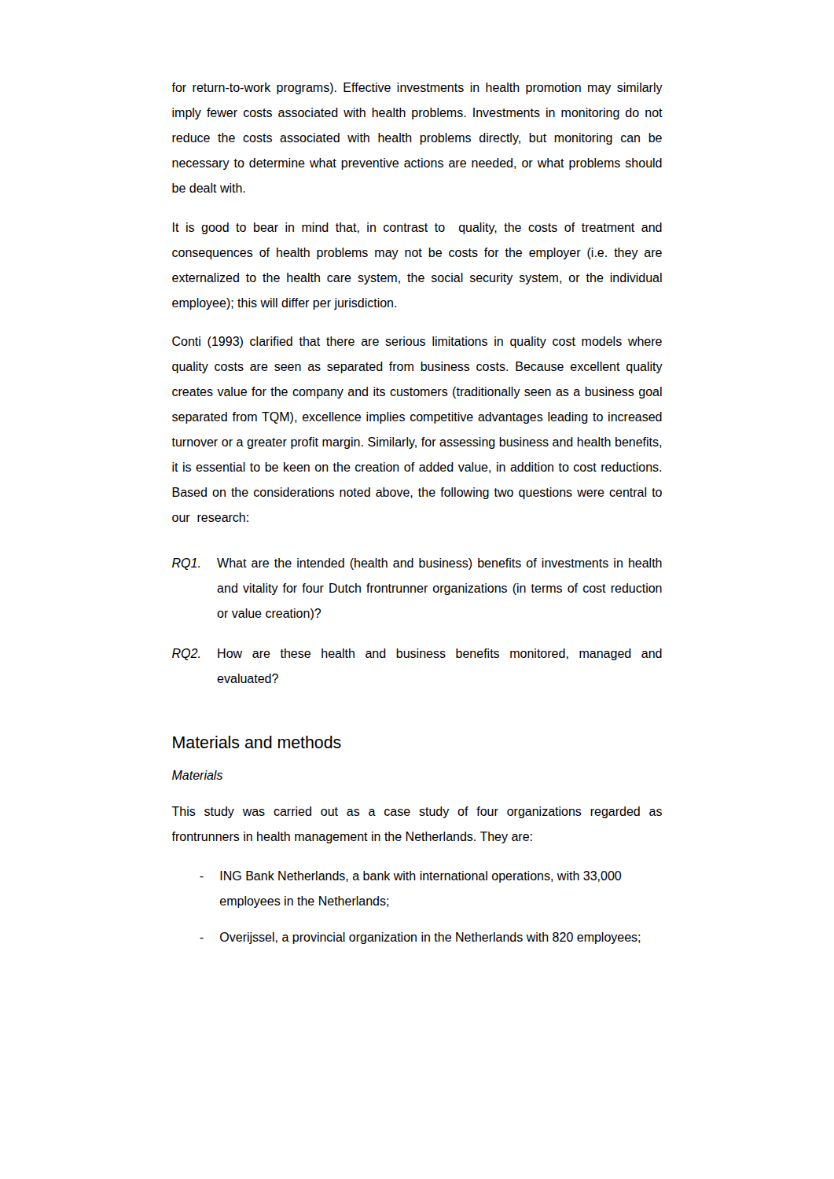for return-to-work programs). Effective investments in health promotion may similarly imply fewer costs associated with health problems. Investments in monitoring do not reduce the costs associated with health problems directly, but monitoring can be necessary to determine what preventive actions are needed, or what problems should be dealt with.
It is good to bear in mind that, in contrast to quality, the costs of treatment and consequences of health problems may not be costs for the employer (i.e. they are externalized to the health care system, the social security system, or the individual employee); this will differ per jurisdiction.
Conti (1993) clarified that there are serious limitations in quality cost models where quality costs are seen as separated from business costs. Because excellent quality creates value for the company and its customers (traditionally seen as a business goal separated from TQM), excellence implies competitive advantages leading to increased turnover or a greater profit margin. Similarly, for assessing business and health benefits, it is essential to be keen on the creation of added value, in addition to cost reductions. Based on the considerations noted above, the following two questions were central to our research:
RQ1. What are the intended (health and business) benefits of investments in health and vitality for four Dutch frontrunner organizations (in terms of cost reduction or value creation)?
RQ2. How are these health and business benefits monitored, managed and evaluated?
Materials and methods
Materials
This study was carried out as a case study of four organizations regarded as frontrunners in health management in the Netherlands. They are:
ING Bank Netherlands, a bank with international operations, with 33,000 employees in the Netherlands;
Overijssel, a provincial organization in the Netherlands with 820 employees;